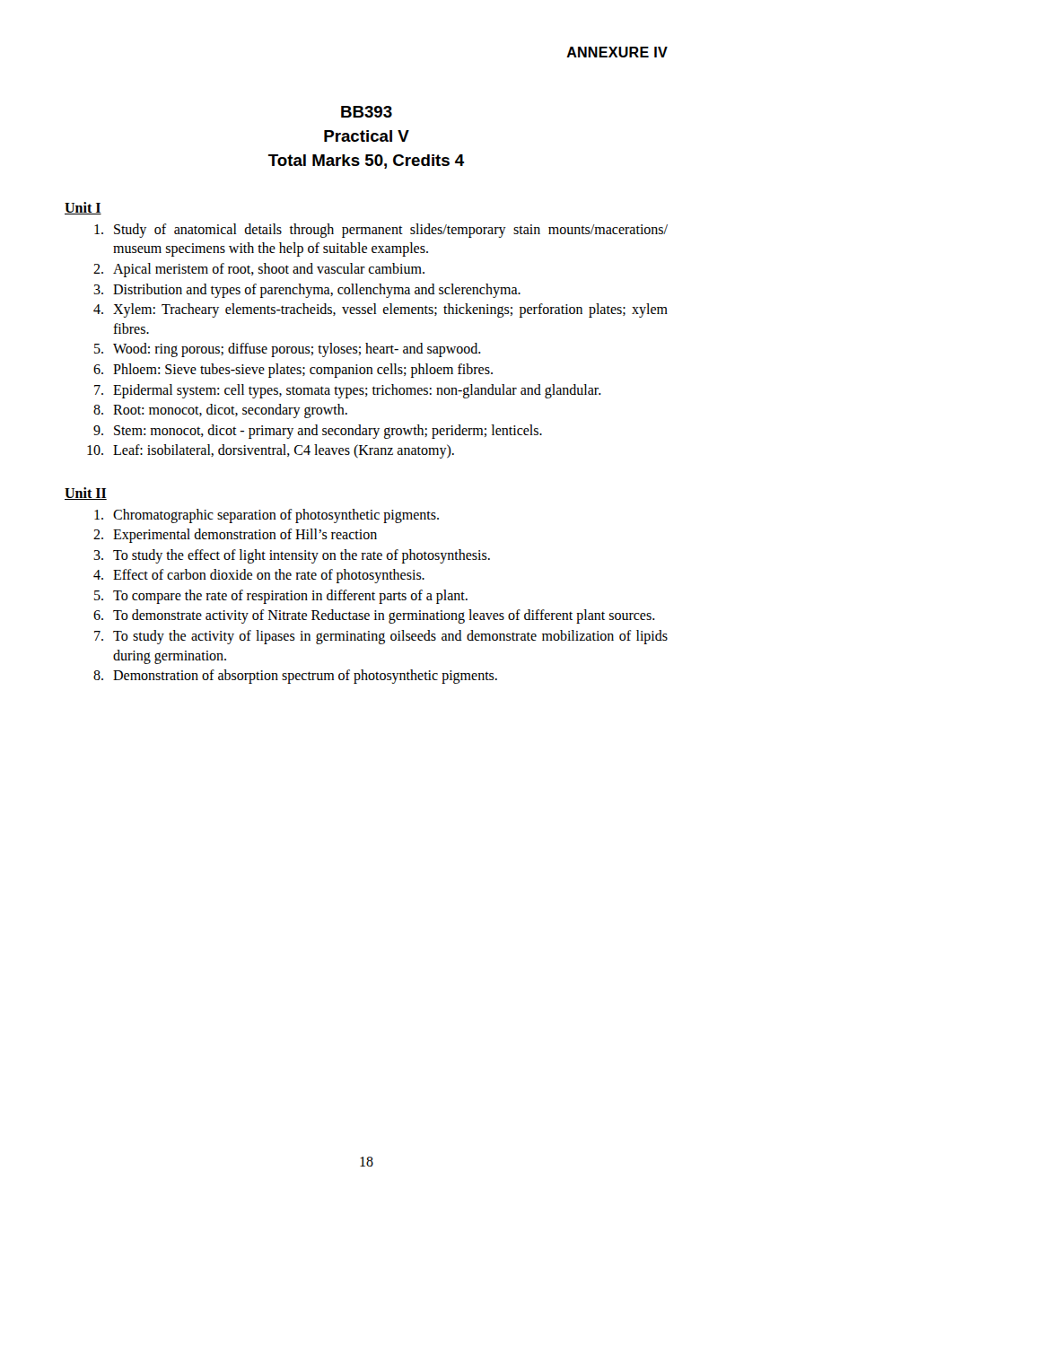ANNEXURE IV
BB393
Practical V
Total Marks 50, Credits 4
Unit I
Study of anatomical details through permanent slides/temporary stain mounts/macerations/ museum specimens with the help of suitable examples.
Apical meristem of root, shoot and vascular cambium.
Distribution and types of parenchyma, collenchyma and sclerenchyma.
Xylem: Tracheary elements-tracheids, vessel elements; thickenings; perforation plates; xylem fibres.
Wood: ring porous; diffuse porous; tyloses; heart- and sapwood.
Phloem: Sieve tubes-sieve plates; companion cells; phloem fibres.
Epidermal system: cell types, stomata types; trichomes: non-glandular and glandular.
Root: monocot, dicot, secondary growth.
Stem: monocot, dicot - primary and secondary growth; periderm; lenticels.
Leaf: isobilateral, dorsiventral, C4 leaves (Kranz anatomy).
Unit II
Chromatographic separation of photosynthetic pigments.
Experimental demonstration of Hill’s reaction
To study the effect of light intensity on the rate of photosynthesis.
Effect of carbon dioxide on the rate of photosynthesis.
To compare the rate of respiration in different parts of a plant.
To demonstrate activity of Nitrate Reductase in germinationg leaves of different plant sources.
To study the activity of lipases in germinating oilseeds and demonstrate mobilization of lipids during germination.
Demonstration of absorption spectrum of photosynthetic pigments.
18